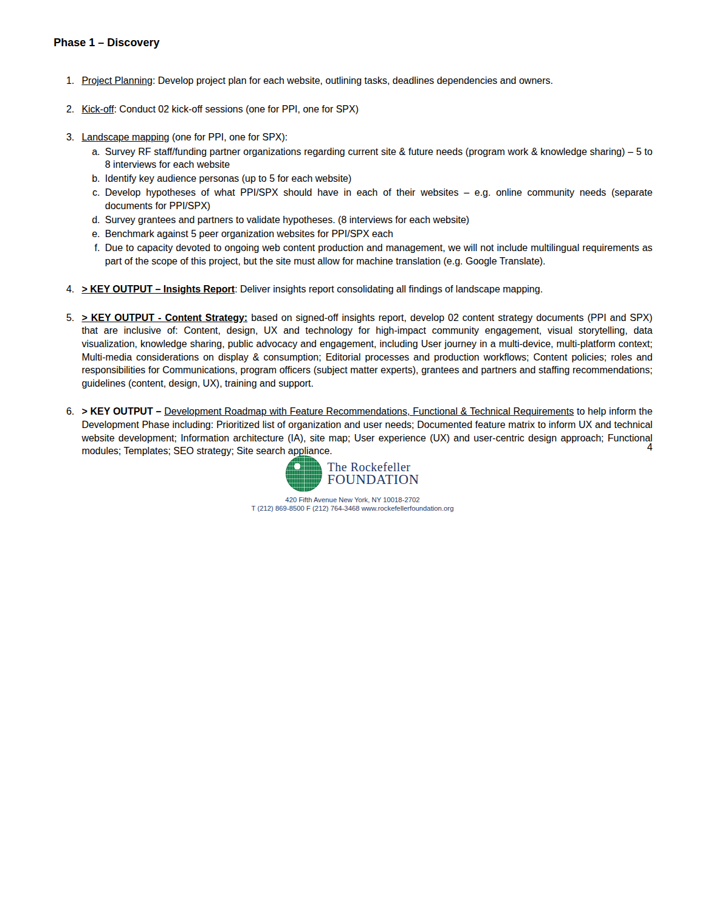Phase 1 – Discovery
Project Planning: Develop project plan for each website, outlining tasks, deadlines dependencies and owners.
Kick-off: Conduct 02 kick-off sessions (one for PPI, one for SPX)
Landscape mapping (one for PPI, one for SPX):
Survey RF staff/funding partner organizations regarding current site & future needs (program work & knowledge sharing) – 5 to 8 interviews for each website
Identify key audience personas (up to 5 for each website)
Develop hypotheses of what PPI/SPX should have in each of their websites – e.g. online community needs (separate documents for PPI/SPX)
Survey grantees and partners to validate hypotheses. (8 interviews for each website)
Benchmark against 5 peer organization websites for PPI/SPX each
Due to capacity devoted to ongoing web content production and management, we will not include multilingual requirements as part of the scope of this project, but the site must allow for machine translation (e.g. Google Translate).
> KEY OUTPUT – Insights Report: Deliver insights report consolidating all findings of landscape mapping.
> KEY OUTPUT - Content Strategy: based on signed-off insights report, develop 02 content strategy documents (PPI and SPX) that are inclusive of: Content, design, UX and technology for high-impact community engagement, visual storytelling, data visualization, knowledge sharing, public advocacy and engagement, including User journey in a multi-device, multi-platform context; Multi-media considerations on display & consumption; Editorial processes and production workflows; Content policies; roles and responsibilities for Communications, program officers (subject matter experts), grantees and partners and staffing recommendations; guidelines (content, design, UX), training and support.
> KEY OUTPUT – Development Roadmap with Feature Recommendations, Functional & Technical Requirements to help inform the Development Phase including: Prioritized list of organization and user needs; Documented feature matrix to inform UX and technical website development; Information architecture (IA), site map; User experience (UX) and user-centric design approach; Functional modules; Templates; SEO strategy; Site search appliance.
4
The Rockefeller
FOUNDATION
420 Fifth Avenue New York, NY 10018-2702
T (212) 869-8500 F (212) 764-3468 www.rockefellerfoundation.org